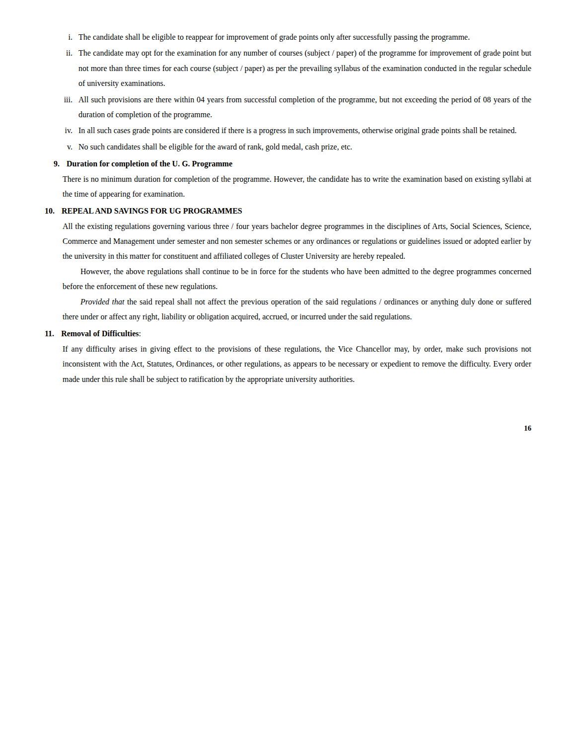The candidate shall be eligible to reappear for improvement of grade points only after successfully passing the programme.
The candidate may opt for the examination for any number of courses (subject / paper) of the programme for improvement of grade point but not more than three times for each course (subject / paper) as per the prevailing syllabus of the examination conducted in the regular schedule of university examinations.
All such provisions are there within 04 years from successful completion of the programme, but not exceeding the period of 08 years of the duration of completion of the programme.
In all such cases grade points are considered if there is a progress in such improvements, otherwise original grade points shall be retained.
No such candidates shall be eligible for the award of rank, gold medal, cash prize, etc.
9. Duration for completion of the U. G. Programme
There is no minimum duration for completion of the programme. However, the candidate has to write the examination based on existing syllabi at the time of appearing for examination.
10. REPEAL AND SAVINGS FOR UG PROGRAMMES
All the existing regulations governing various three / four years bachelor degree programmes in the disciplines of Arts, Social Sciences, Science, Commerce and Management under semester and non semester schemes or any ordinances or regulations or guidelines issued or adopted earlier by the university in this matter for constituent and affiliated colleges of Cluster University are hereby repealed.
However, the above regulations shall continue to be in force for the students who have been admitted to the degree programmes concerned before the enforcement of these new regulations.
Provided that the said repeal shall not affect the previous operation of the said regulations / ordinances or anything duly done or suffered there under or affect any right, liability or obligation acquired, accrued, or incurred under the said regulations.
11. Removal of Difficulties:
If any difficulty arises in giving effect to the provisions of these regulations, the Vice Chancellor may, by order, make such provisions not inconsistent with the Act, Statutes, Ordinances, or other regulations, as appears to be necessary or expedient to remove the difficulty. Every order made under this rule shall be subject to ratification by the appropriate university authorities.
16